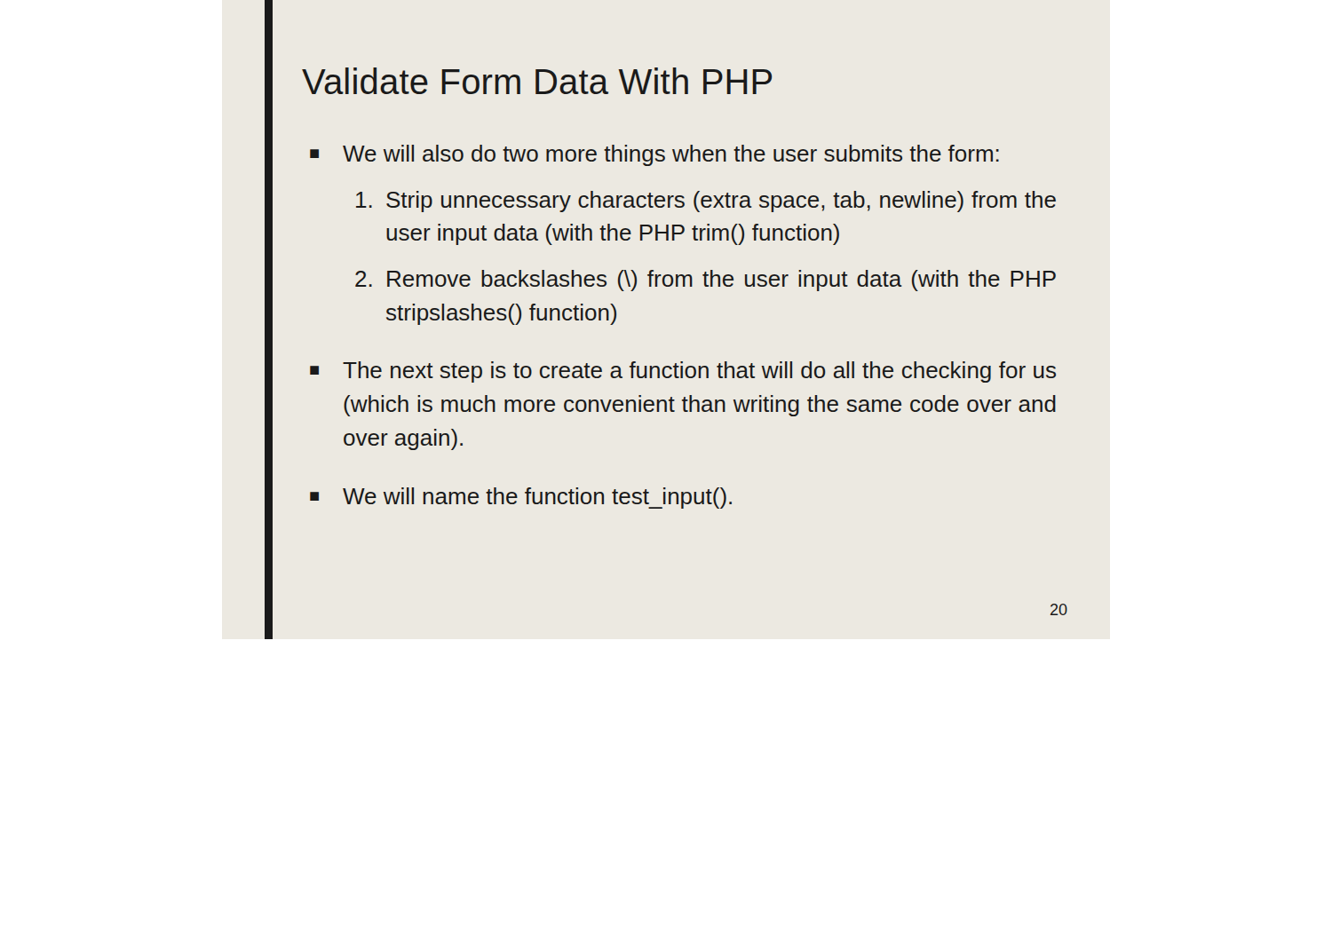Validate Form Data With PHP
We will also do two more things when the user submits the form:
Strip unnecessary characters (extra space, tab, newline) from the user input data (with the PHP trim() function)
Remove backslashes (\) from the user input data (with the PHP stripslashes() function)
The next step is to create a function that will do all the checking for us (which is much more convenient than writing the same code over and over again).
We will name the function test_input().
20